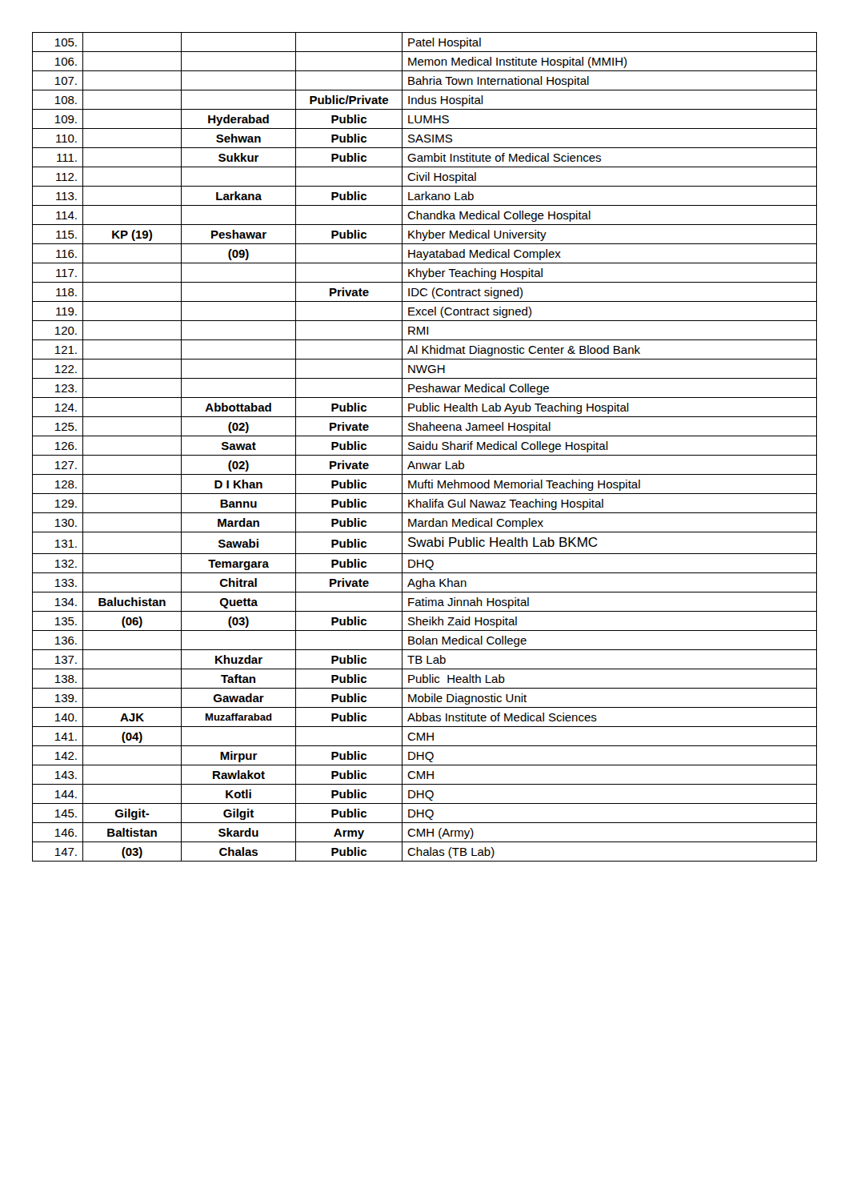| 105. | | | | Patel Hospital |
| 106. | | | | Memon Medical Institute Hospital (MMIH) |
| 107. | | | | Bahria Town International Hospital |
| 108. | | | Public/Private | Indus Hospital |
| 109. | | Hyderabad | Public | LUMHS |
| 110. | | Sehwan | Public | SASIMS |
| 111. | | Sukkur | Public | Gambit Institute of Medical Sciences |
| 112. | | | | Civil Hospital |
| 113. | | Larkana | Public | Larkano Lab |
| 114. | | | | Chandka Medical College Hospital |
| 115. | KP (19) | Peshawar | Public | Khyber Medical University |
| 116. | | (09) | | Hayatabad Medical Complex |
| 117. | | | | Khyber Teaching Hospital |
| 118. | | | Private | IDC (Contract signed) |
| 119. | | | | Excel (Contract signed) |
| 120. | | | | RMI |
| 121. | | | | Al Khidmat Diagnostic Center & Blood Bank |
| 122. | | | | NWGH |
| 123. | | | | Peshawar Medical College |
| 124. | | Abbottabad | Public | Public Health Lab Ayub Teaching Hospital |
| 125. | | (02) | Private | Shaheena Jameel Hospital |
| 126. | | Sawat | Public | Saidu Sharif Medical College Hospital |
| 127. | | (02) | Private | Anwar Lab |
| 128. | | D I Khan | Public | Mufti Mehmood Memorial Teaching Hospital |
| 129. | | Bannu | Public | Khalifa Gul Nawaz Teaching Hospital |
| 130. | | Mardan | Public | Mardan Medical Complex |
| 131. | | Sawabi | Public | Swabi Public Health Lab BKMC |
| 132. | | Temargara | Public | DHQ |
| 133. | | Chitral | Private | Agha Khan |
| 134. | Baluchistan | Quetta | | Fatima Jinnah Hospital |
| 135. | (06) | (03) | Public | Sheikh Zaid Hospital |
| 136. | | | | Bolan Medical College |
| 137. | | Khuzdar | Public | TB Lab |
| 138. | | Taftan | Public | Public Health Lab |
| 139. | | Gawadar | Public | Mobile Diagnostic Unit |
| 140. | AJK | Muzaffarabad | Public | Abbas Institute of Medical Sciences |
| 141. | (04) | | | CMH |
| 142. | | Mirpur | Public | DHQ |
| 143. | | Rawlakot | Public | CMH |
| 144. | | Kotli | Public | DHQ |
| 145. | Gilgit- | Gilgit | Public | DHQ |
| 146. | Baltistan | Skardu | Army | CMH (Army) |
| 147. | (03) | Chalas | Public | Chalas (TB Lab) |